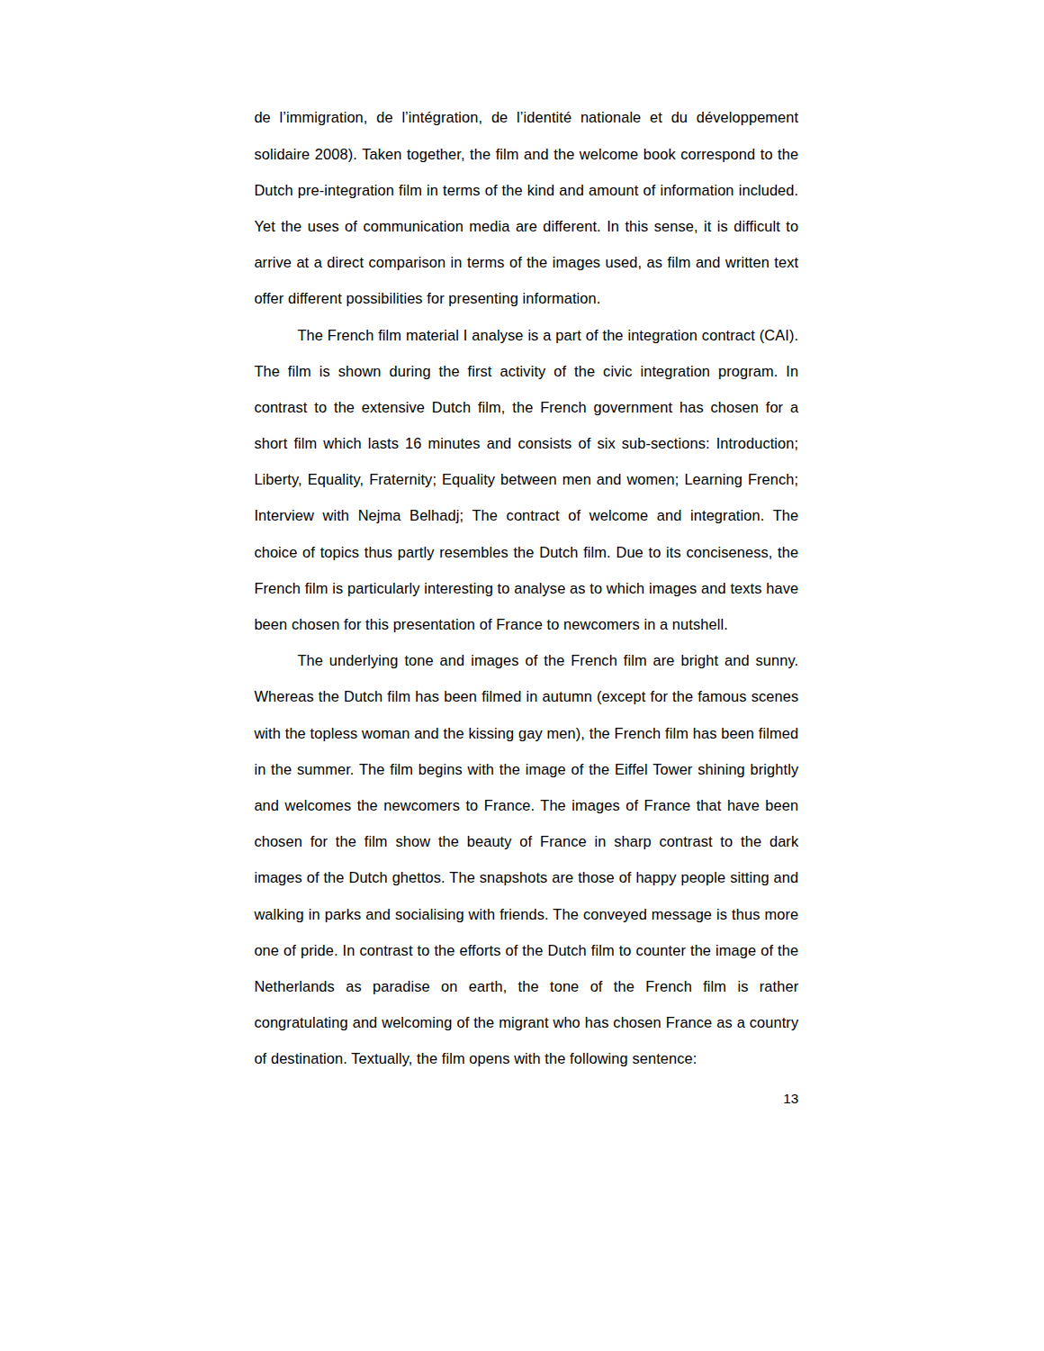de l’immigration, de l’intégration, de l’identité nationale et du développement solidaire 2008). Taken together, the film and the welcome book correspond to the Dutch pre-integration film in terms of the kind and amount of information included. Yet the uses of communication media are different. In this sense, it is difficult to arrive at a direct comparison in terms of the images used, as film and written text offer different possibilities for presenting information.
The French film material I analyse is a part of the integration contract (CAI). The film is shown during the first activity of the civic integration program. In contrast to the extensive Dutch film, the French government has chosen for a short film which lasts 16 minutes and consists of six sub-sections: Introduction; Liberty, Equality, Fraternity; Equality between men and women; Learning French; Interview with Nejma Belhadj; The contract of welcome and integration. The choice of topics thus partly resembles the Dutch film. Due to its conciseness, the French film is particularly interesting to analyse as to which images and texts have been chosen for this presentation of France to newcomers in a nutshell.
The underlying tone and images of the French film are bright and sunny. Whereas the Dutch film has been filmed in autumn (except for the famous scenes with the topless woman and the kissing gay men), the French film has been filmed in the summer. The film begins with the image of the Eiffel Tower shining brightly and welcomes the newcomers to France. The images of France that have been chosen for the film show the beauty of France in sharp contrast to the dark images of the Dutch ghettos. The snapshots are those of happy people sitting and walking in parks and socialising with friends. The conveyed message is thus more one of pride. In contrast to the efforts of the Dutch film to counter the image of the Netherlands as paradise on earth, the tone of the French film is rather congratulating and welcoming of the migrant who has chosen France as a country of destination. Textually, the film opens with the following sentence:
13